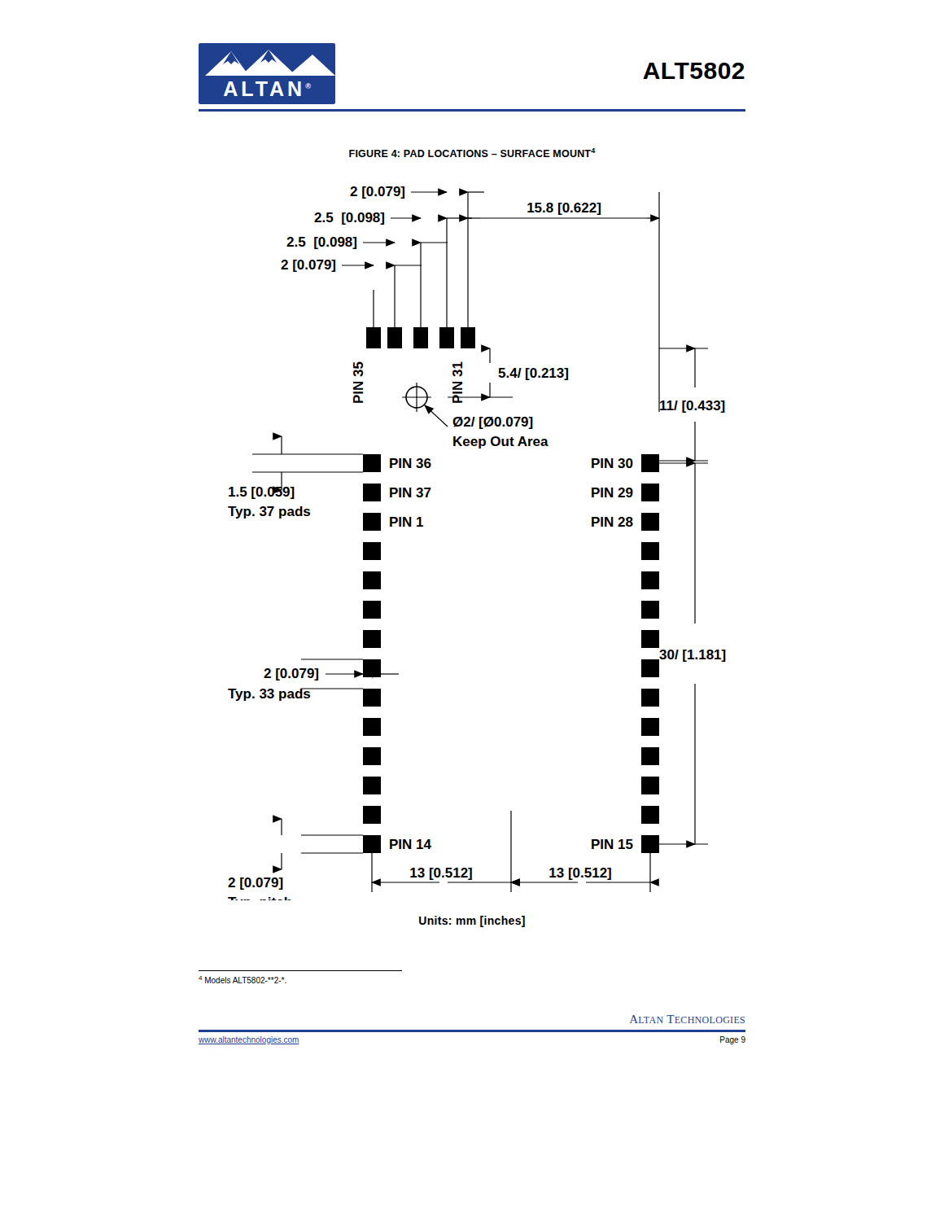ALTAN®
ALT5802
FIGURE 4: PAD LOCATIONS – SURFACE MOUNT4
2 [0.079] 2.5 [0.098] 2.5 [0.098] 2 [0.079] 15.8 [0.622] PIN 35 PIN 31 Ø2/ [Ø0.079] Keep Out Area 5.4/ [0.213] 11/ [0.433] PIN 36 PIN 37 PIN 1 PIN 14 PIN 30 PIN 29 PIN 28 PIN 15 1.5 [0.059] Typ. 37 pads 2 [0.079] Typ. 33 pads 30/ [1.181] 2 [0.079] Typ. pitch 13 [0.512] 13 [0.512]
Units: mm [inches]
4 Models ALT5802-**2-*.
ALTAN TECHNOLOGIES
www.altantechnologies.com Page 9